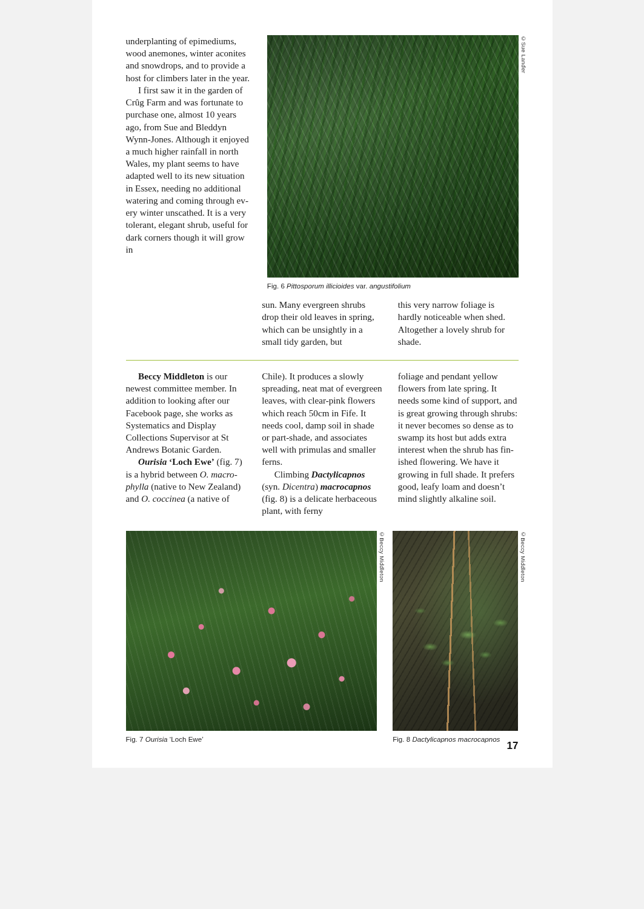underplanting of epimediums, wood anemones, winter aconites and snowdrops, and to provide a host for climbers later in the year.
I first saw it in the garden of Crûg Farm and was fortunate to purchase one, almost 10 years ago, from Sue and Bleddyn Wynn-Jones. Although it enjoyed a much higher rainfall in north Wales, my plant seems to have adapted well to its new situation in Essex, needing no additional watering and coming through every winter unscathed. It is a very tolerant, elegant shrub, useful for dark corners though it will grow in
©Sue Lander
Fig. 6 Pittosporum illicioides var. angustifolium
sun. Many evergreen shrubs drop their old leaves in spring, which can be unsightly in a small tidy garden, but
this very narrow foliage is hardly noticeable when shed. Altogether a lovely shrub for shade.
Beccy Middleton is our newest committee member. In addition to looking after our Facebook page, she works as Systematics and Display Collections Supervisor at St Andrews Botanic Garden.
Ourisia ‘Loch Ewe’ (fig. 7) is a hybrid between O. macrophylla (native to New Zealand) and O. coccinea (a native of
Chile). It produces a slowly spreading, neat mat of evergreen leaves, with clear-pink flowers which reach 50cm in Fife. It needs cool, damp soil in shade or part-shade, and associates well with primulas and smaller ferns.
Climbing Dactylicapnos (syn. Dicentra) macrocapnos (fig. 8) is a delicate herbaceous plant, with ferny
foliage and pendant yellow flowers from late spring. It needs some kind of support, and is great growing through shrubs: it never becomes so dense as to swamp its host but adds extra interest when the shrub has finished flowering. We have it growing in full shade. It prefers good, leafy loam and doesn’t mind slightly alkaline soil.
©Beccy Middleton
Fig. 7 Ourisia ‘Loch Ewe’
©Beccy Middleton
Fig. 8 Dactylicapnos macrocapnos
17